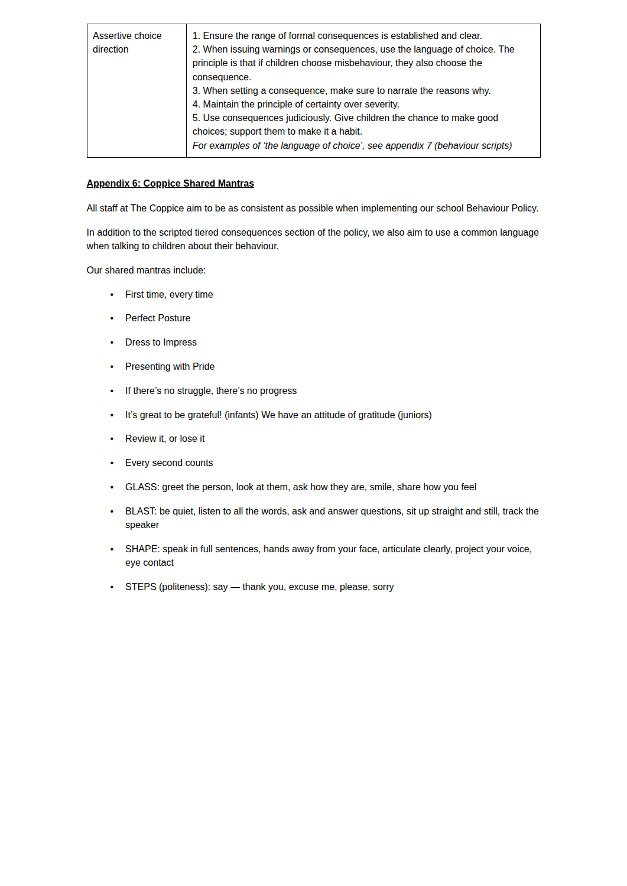| Assertive choice direction | 1. Ensure the range of formal consequences is established and clear. 2. When issuing warnings or consequences, use the language of choice. The principle is that if children choose misbehaviour, they also choose the consequence. 3. When setting a consequence, make sure to narrate the reasons why. 4. Maintain the principle of certainty over severity. 5. Use consequences judiciously. Give children the chance to make good choices; support them to make it a habit. For examples of ‘the language of choice’, see appendix 7 (behaviour scripts) |
Appendix 6: Coppice Shared Mantras
All staff at The Coppice aim to be as consistent as possible when implementing our school Behaviour Policy.
In addition to the scripted tiered consequences section of the policy, we also aim to use a common language when talking to children about their behaviour.
Our shared mantras include:
First time, every time
Perfect Posture
Dress to Impress
Presenting with Pride
If there’s no struggle, there’s no progress
It’s great to be grateful! (infants) We have an attitude of gratitude (juniors)
Review it, or lose it
Every second counts
GLASS: greet the person, look at them, ask how they are, smile, share how you feel
BLAST: be quiet, listen to all the words, ask and answer questions, sit up straight and still, track the speaker
SHAPE: speak in full sentences, hands away from your face, articulate clearly, project your voice, eye contact
STEPS (politeness): say — thank you, excuse me, please, sorry